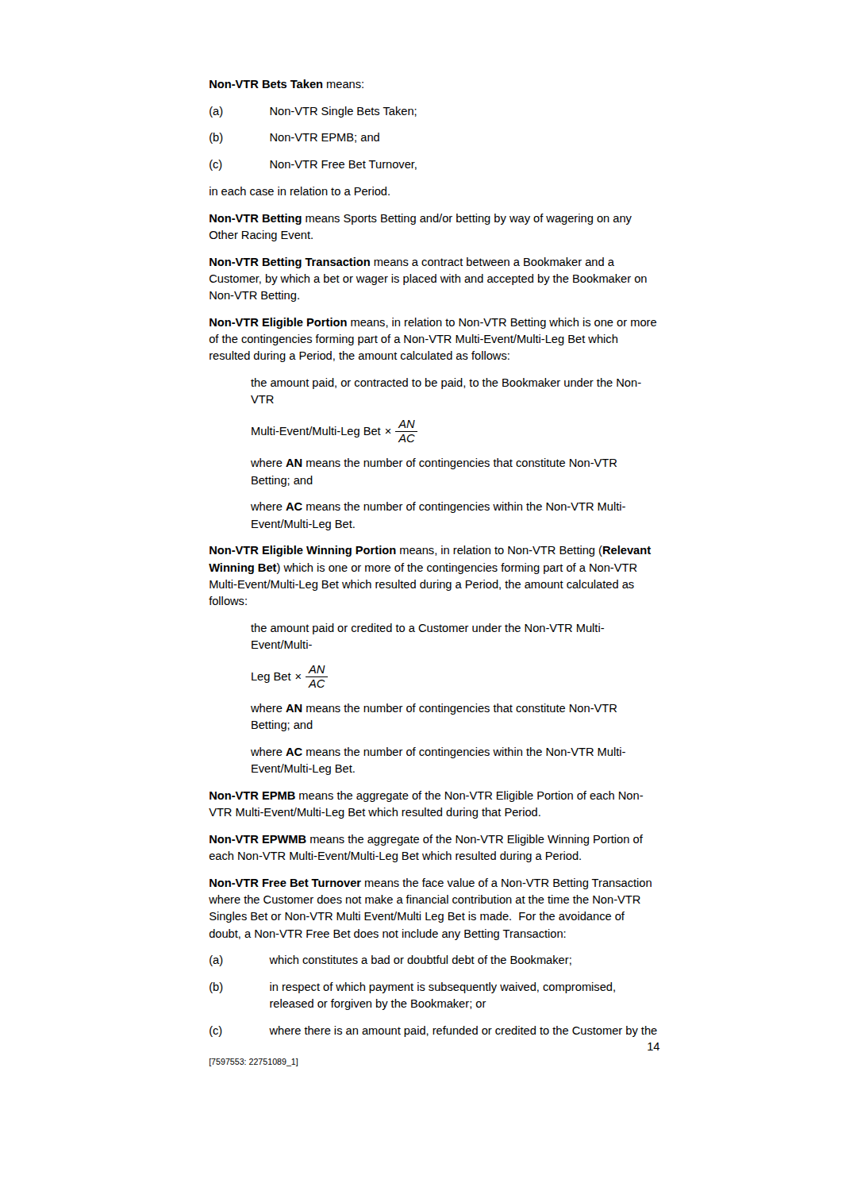Non-VTR Bets Taken means:
(a)
Non-VTR Single Bets Taken;
(b)
Non-VTR EPMB; and
(c)
Non-VTR Free Bet Turnover,
in each case in relation to a Period.
Non-VTR Betting means Sports Betting and/or betting by way of wagering on any Other Racing Event.
Non-VTR Betting Transaction means a contract between a Bookmaker and a Customer, by which a bet or wager is placed with and accepted by the Bookmaker on Non-VTR Betting.
Non-VTR Eligible Portion means, in relation to Non-VTR Betting which is one or more of the contingencies forming part of a Non-VTR Multi-Event/Multi-Leg Bet which resulted during a Period, the amount calculated as follows:
the amount paid, or contracted to be paid, to the Bookmaker under the Non-VTR
Multi-Event/Multi-Leg Bet × AN AC
where AN means the number of contingencies that constitute Non-VTR Betting; and
where AC means the number of contingencies within the Non-VTR Multi-Event/Multi-Leg Bet.
Non-VTR Eligible Winning Portion means, in relation to Non-VTR Betting (Relevant Winning Bet) which is one or more of the contingencies forming part of a Non-VTR Multi-Event/Multi-Leg Bet which resulted during a Period, the amount calculated as follows:
the amount paid or credited to a Customer under the Non-VTR Multi-Event/Multi-
Leg Bet × AN AC
where AN means the number of contingencies that constitute Non-VTR Betting; and
where AC means the number of contingencies within the Non-VTR Multi-Event/Multi-Leg Bet.
Non-VTR EPMB means the aggregate of the Non-VTR Eligible Portion of each Non-VTR Multi-Event/Multi-Leg Bet which resulted during that Period.
Non-VTR EPWMB means the aggregate of the Non-VTR Eligible Winning Portion of each Non-VTR Multi-Event/Multi-Leg Bet which resulted during a Period.
Non-VTR Free Bet Turnover means the face value of a Non-VTR Betting Transaction where the Customer does not make a financial contribution at the time the Non-VTR Singles Bet or Non-VTR Multi Event/Multi Leg Bet is made. For the avoidance of doubt, a Non-VTR Free Bet does not include any Betting Transaction:
(a)
which constitutes a bad or doubtful debt of the Bookmaker;
(b)
in respect of which payment is subsequently waived, compromised, released or forgiven by the Bookmaker; or
(c)
where there is an amount paid, refunded or credited to the Customer by the
[7597553: 22751089_1]
14